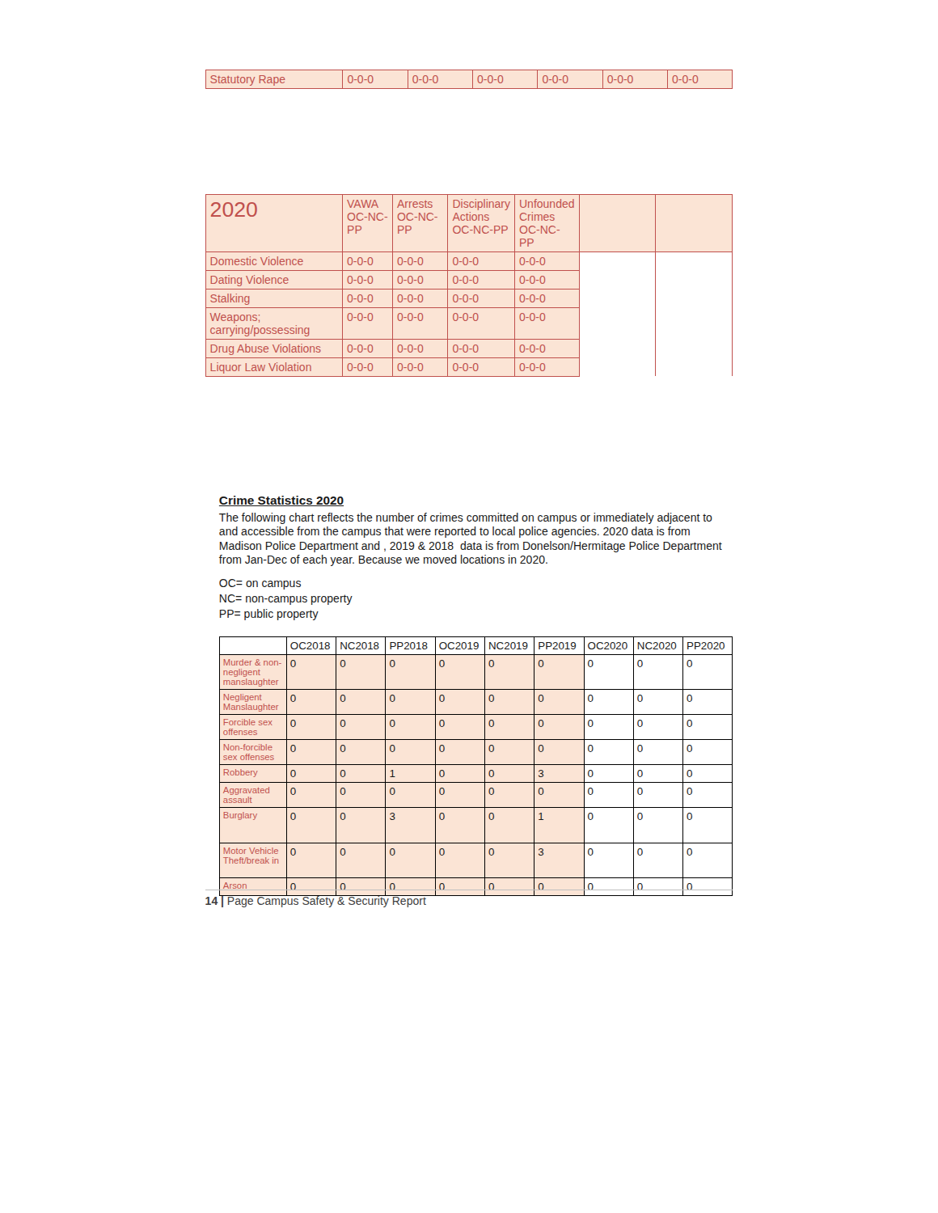| Statutory Rape | 0-0-0 | 0-0-0 | 0-0-0 | 0-0-0 | 0-0-0 | 0-0-0 |
| 2020 | VAWA OC-NC-PP | Arrests OC-NC-PP | Disciplinary Actions OC-NC-PP | Unfounded Crimes OC-NC-PP | | |
| Domestic Violence | 0-0-0 | 0-0-0 | 0-0-0 | 0-0-0 | | |
| Dating Violence | 0-0-0 | 0-0-0 | 0-0-0 | 0-0-0 | | |
| Stalking | 0-0-0 | 0-0-0 | 0-0-0 | 0-0-0 | | |
| Weapons; carrying/possessing | 0-0-0 | 0-0-0 | 0-0-0 | 0-0-0 | | |
| Drug Abuse Violations | 0-0-0 | 0-0-0 | 0-0-0 | 0-0-0 | | |
| Liquor Law Violation | 0-0-0 | 0-0-0 | 0-0-0 | 0-0-0 | | |
Crime Statistics 2020
The following chart reflects the number of crimes committed on campus or immediately adjacent to and accessible from the campus that were reported to local police agencies. 2020 data is from Madison Police Department and , 2019 & 2018 data is from Donelson/Hermitage Police Department from Jan-Dec of each year. Because we moved locations in 2020.
OC= on campus
NC= non-campus property
PP= public property
| | OC2018 | NC2018 | PP2018 | OC2019 | NC2019 | PP2019 | OC2020 | NC2020 | PP2020 |
| --- | --- | --- | --- | --- | --- | --- | --- | --- | --- |
| Murder & non-negligent manslaughter | 0 | 0 | 0 | 0 | 0 | 0 | 0 | 0 | 0 |
| Negligent Manslaughter | 0 | 0 | 0 | 0 | 0 | 0 | 0 | 0 | 0 |
| Forcible sex offenses | 0 | 0 | 0 | 0 | 0 | 0 | 0 | 0 | 0 |
| Non-forcible sex offenses | 0 | 0 | 0 | 0 | 0 | 0 | 0 | 0 | 0 |
| Robbery | 0 | 0 | 1 | 0 | 0 | 3 | 0 | 0 | 0 |
| Aggravated assault | 0 | 0 | 0 | 0 | 0 | 0 | 0 | 0 | 0 |
| Burglary | 0 | 0 | 3 | 0 | 0 | 1 | 0 | 0 | 0 |
| Motor Vehicle Theft/break in | 0 | 0 | 0 | 0 | 0 | 3 | 0 | 0 | 0 |
| Arson | 0 | 0 | 0 | 0 | 0 | 0 | 0 | 0 | 0 |
14 | Page Campus Safety & Security Report